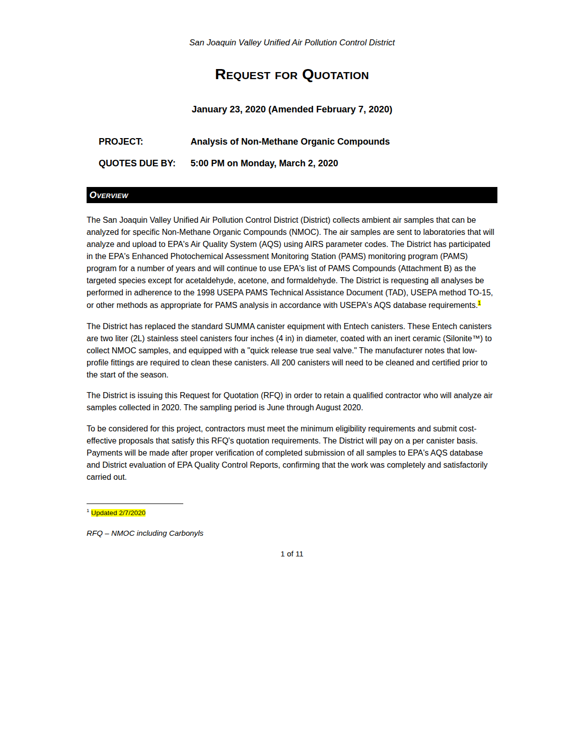San Joaquin Valley Unified Air Pollution Control District
Request for Quotation
January 23, 2020 (Amended February 7, 2020)
PROJECT: Analysis of Non-Methane Organic Compounds
QUOTES DUE BY: 5:00 PM on Monday, March 2, 2020
Overview
The San Joaquin Valley Unified Air Pollution Control District (District) collects ambient air samples that can be analyzed for specific Non-Methane Organic Compounds (NMOC). The air samples are sent to laboratories that will analyze and upload to EPA's Air Quality System (AQS) using AIRS parameter codes. The District has participated in the EPA's Enhanced Photochemical Assessment Monitoring Station (PAMS) monitoring program (PAMS) program for a number of years and will continue to use EPA's list of PAMS Compounds (Attachment B) as the targeted species except for acetaldehyde, acetone, and formaldehyde. The District is requesting all analyses be performed in adherence to the 1998 USEPA PAMS Technical Assistance Document (TAD), USEPA method TO-15, or other methods as appropriate for PAMS analysis in accordance with USEPA's AQS database requirements.1
The District has replaced the standard SUMMA canister equipment with Entech canisters. These Entech canisters are two liter (2L) stainless steel canisters four inches (4 in) in diameter, coated with an inert ceramic (Silonite™) to collect NMOC samples, and equipped with a "quick release true seal valve." The manufacturer notes that low-profile fittings are required to clean these canisters. All 200 canisters will need to be cleaned and certified prior to the start of the season.
The District is issuing this Request for Quotation (RFQ) in order to retain a qualified contractor who will analyze air samples collected in 2020. The sampling period is June through August 2020.
To be considered for this project, contractors must meet the minimum eligibility requirements and submit cost-effective proposals that satisfy this RFQ's quotation requirements. The District will pay on a per canister basis. Payments will be made after proper verification of completed submission of all samples to EPA's AQS database and District evaluation of EPA Quality Control Reports, confirming that the work was completely and satisfactorily carried out.
1 Updated 2/7/2020
RFQ – NMOC including Carbonyls
1 of 11